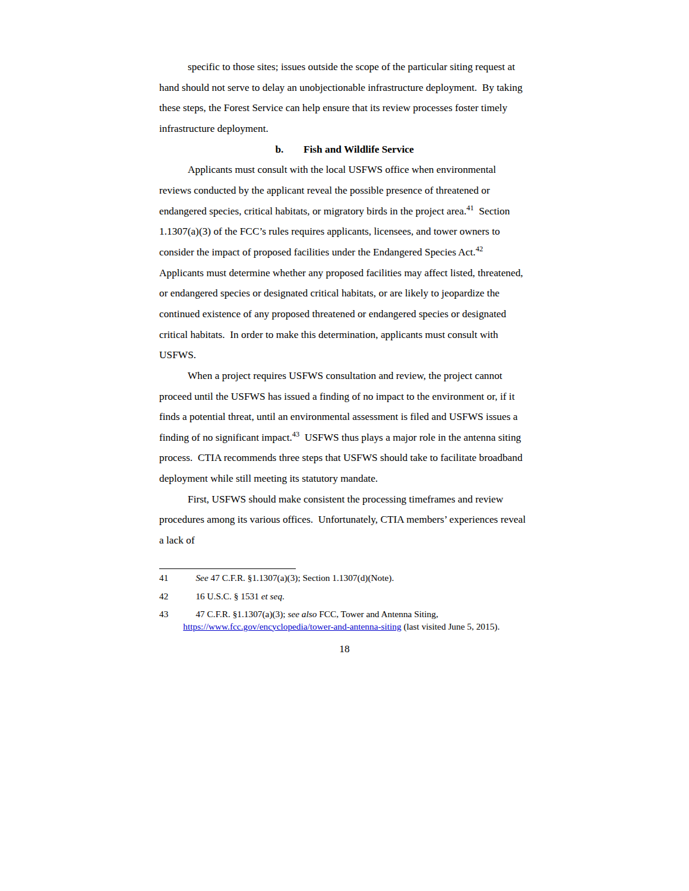specific to those sites; issues outside the scope of the particular siting request at hand should not serve to delay an unobjectionable infrastructure deployment. By taking these steps, the Forest Service can help ensure that its review processes foster timely infrastructure deployment.
b. Fish and Wildlife Service
Applicants must consult with the local USFWS office when environmental reviews conducted by the applicant reveal the possible presence of threatened or endangered species, critical habitats, or migratory birds in the project area.41 Section 1.1307(a)(3) of the FCC’s rules requires applicants, licensees, and tower owners to consider the impact of proposed facilities under the Endangered Species Act.42 Applicants must determine whether any proposed facilities may affect listed, threatened, or endangered species or designated critical habitats, or are likely to jeopardize the continued existence of any proposed threatened or endangered species or designated critical habitats. In order to make this determination, applicants must consult with USFWS.
When a project requires USFWS consultation and review, the project cannot proceed until the USFWS has issued a finding of no impact to the environment or, if it finds a potential threat, until an environmental assessment is filed and USFWS issues a finding of no significant impact.43 USFWS thus plays a major role in the antenna siting process. CTIA recommends three steps that USFWS should take to facilitate broadband deployment while still meeting its statutory mandate.
First, USFWS should make consistent the processing timeframes and review procedures among its various offices. Unfortunately, CTIA members’ experiences reveal a lack of
41
See 47 C.F.R. §1.1307(a)(3); Section 1.1307(d)(Note).
42
16 U.S.C. § 1531 et seq.
43
47 C.F.R. §1.1307(a)(3); see also FCC, Tower and Antenna Siting, https://www.fcc.gov/encyclopedia/tower-and-antenna-siting (last visited June 5, 2015).
18